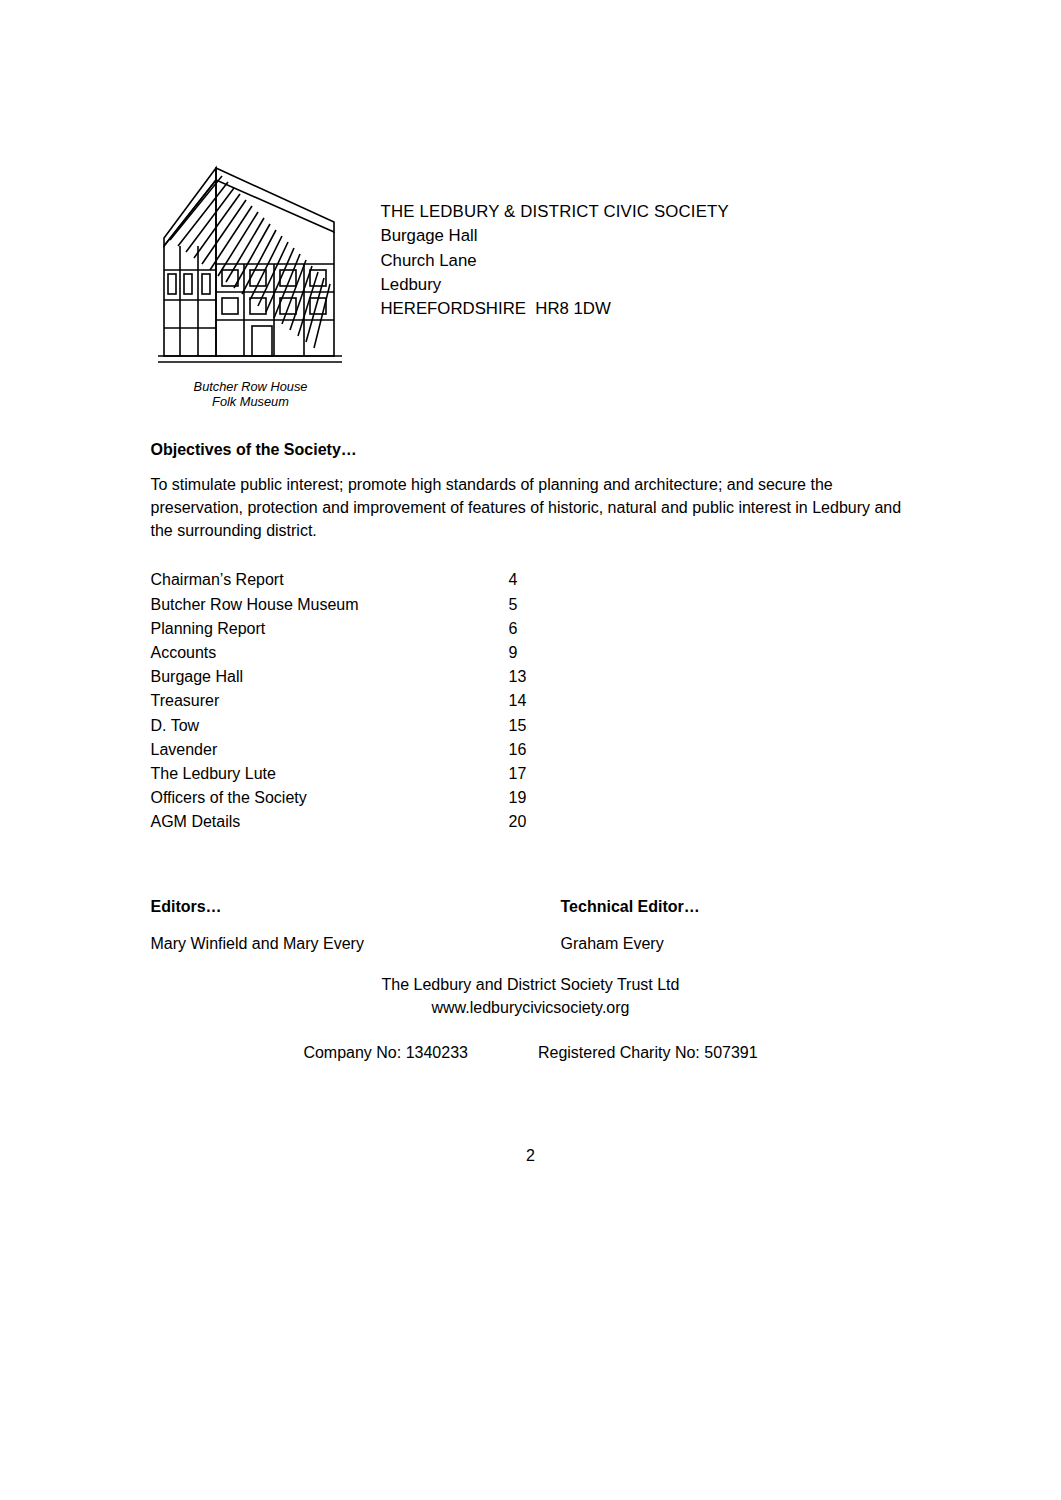Butcher Row House
Folk Museum
THE LEDBURY & DISTRICT CIVIC SOCIETY
Burgage Hall
Church Lane
Ledbury
HEREFORDSHIRE HR8 1DW
Objectives of the Society…
To stimulate public interest; promote high standards of planning and architecture; and secure the preservation, protection and improvement of features of historic, natural and public interest in Ledbury and the surrounding district.
| Chairman’s Report | 4 |
| Butcher Row House Museum | 5 |
| Planning Report | 6 |
| Accounts | 9 |
| Burgage Hall | 13 |
| Treasurer | 14 |
| D. Tow | 15 |
| Lavender | 16 |
| The Ledbury Lute | 17 |
| Officers of the Society | 19 |
| AGM Details | 20 |
Editors…
Mary Winfield and Mary Every
Technical Editor…
Graham Every
The Ledbury and District Society Trust Ltd
www.ledburycivicsociety.org
Company No: 1340233
Registered Charity No: 507391
2